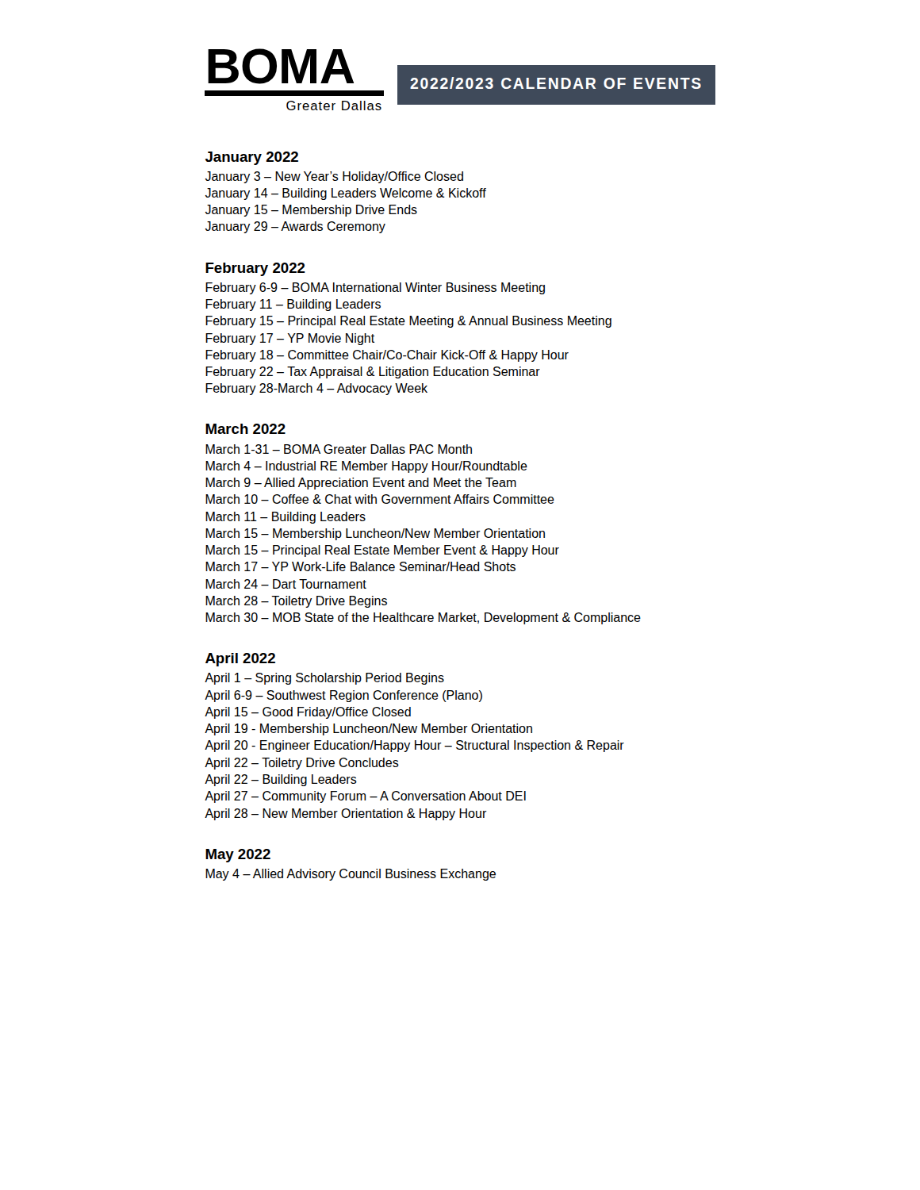BOMA
Greater Dallas
2022/2023 CALENDAR OF EVENTS
January 2022
January 3 – New Year’s Holiday/Office Closed
January 14 – Building Leaders Welcome & Kickoff
January 15 – Membership Drive Ends
January 29 – Awards Ceremony
February 2022
February 6-9 – BOMA International Winter Business Meeting
February 11 – Building Leaders
February 15 – Principal Real Estate Meeting & Annual Business Meeting
February 17 – YP Movie Night
February 18 – Committee Chair/Co-Chair Kick-Off & Happy Hour
February 22 – Tax Appraisal & Litigation Education Seminar
February 28-March 4 – Advocacy Week
March 2022
March 1-31 – BOMA Greater Dallas PAC Month
March 4 – Industrial RE Member Happy Hour/Roundtable
March 9 – Allied Appreciation Event and Meet the Team
March 10 – Coffee & Chat with Government Affairs Committee
March 11 – Building Leaders
March 15 – Membership Luncheon/New Member Orientation
March 15 – Principal Real Estate Member Event & Happy Hour
March 17 – YP Work-Life Balance Seminar/Head Shots
March 24 – Dart Tournament
March 28 – Toiletry Drive Begins
March 30 – MOB State of the Healthcare Market, Development & Compliance
April 2022
April 1 – Spring Scholarship Period Begins
April 6-9 – Southwest Region Conference (Plano)
April 15 – Good Friday/Office Closed
April 19 - Membership Luncheon/New Member Orientation
April 20 - Engineer Education/Happy Hour – Structural Inspection & Repair
April 22 – Toiletry Drive Concludes
April 22 – Building Leaders
April 27 – Community Forum – A Conversation About DEI
April 28 – New Member Orientation & Happy Hour
May 2022
May 4 – Allied Advisory Council Business Exchange